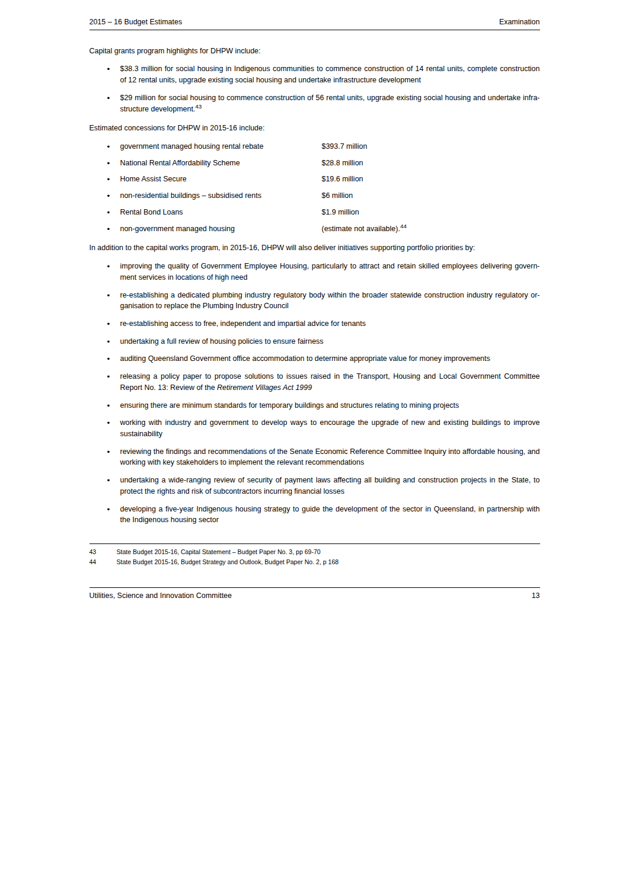2015 – 16 Budget Estimates
Examination
Capital grants program highlights for DHPW include:
$38.3 million for social housing in Indigenous communities to commence construction of 14 rental units, complete construction of 12 rental units, upgrade existing social housing and undertake infrastructure development
$29 million for social housing to commence construction of 56 rental units, upgrade existing social housing and undertake infrastructure development.43
Estimated concessions for DHPW in 2015-16 include:
government managed housing rental rebate$393.7 million
National Rental Affordability Scheme$28.8 million
Home Assist Secure$19.6 million
non-residential buildings – subsidised rents$6 million
Rental Bond Loans$1.9 million
non-government managed housing(estimate not available).44
In addition to the capital works program, in 2015-16, DHPW will also deliver initiatives supporting portfolio priorities by:
improving the quality of Government Employee Housing, particularly to attract and retain skilled employees delivering government services in locations of high need
re-establishing a dedicated plumbing industry regulatory body within the broader statewide construction industry regulatory organisation to replace the Plumbing Industry Council
re-establishing access to free, independent and impartial advice for tenants
undertaking a full review of housing policies to ensure fairness
auditing Queensland Government office accommodation to determine appropriate value for money improvements
releasing a policy paper to propose solutions to issues raised in the Transport, Housing and Local Government Committee Report No. 13: Review of the Retirement Villages Act 1999
ensuring there are minimum standards for temporary buildings and structures relating to mining projects
working with industry and government to develop ways to encourage the upgrade of new and existing buildings to improve sustainability
reviewing the findings and recommendations of the Senate Economic Reference Committee Inquiry into affordable housing, and working with key stakeholders to implement the relevant recommendations
undertaking a wide-ranging review of security of payment laws affecting all building and construction projects in the State, to protect the rights and risk of subcontractors incurring financial losses
developing a five-year Indigenous housing strategy to guide the development of the sector in Queensland, in partnership with the Indigenous housing sector
43 State Budget 2015-16, Capital Statement – Budget Paper No. 3, pp 69-70
44 State Budget 2015-16, Budget Strategy and Outlook, Budget Paper No. 2, p 168
Utilities, Science and Innovation Committee
13